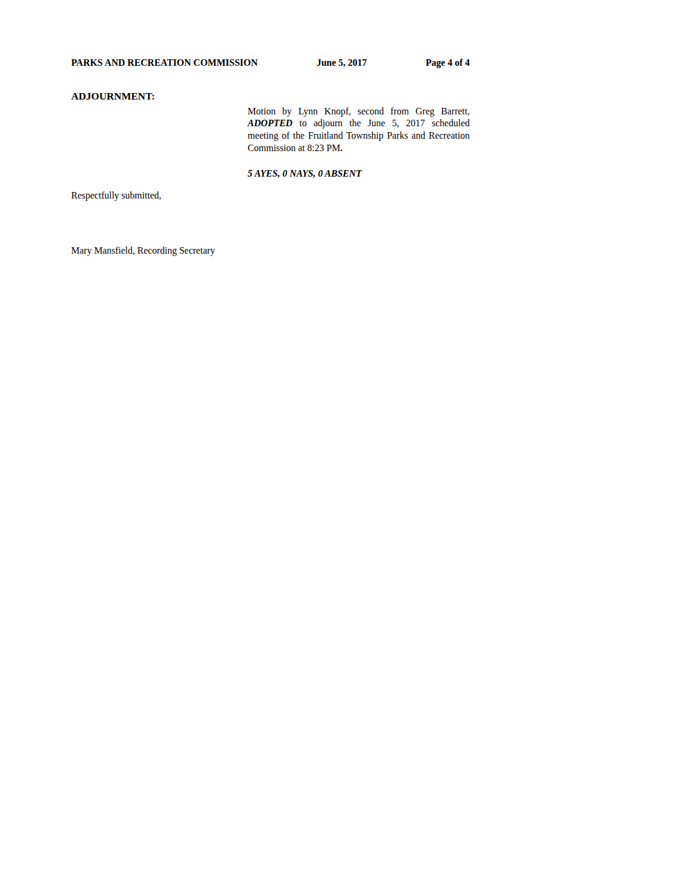PARKS AND RECREATION COMMISSION June 5, 2017 Page 4 of 4
ADJOURNMENT:
Motion by Lynn Knopf, second from Greg Barrett, ADOPTED to adjourn the June 5, 2017 scheduled meeting of the Fruitland Township Parks and Recreation Commission at 8:23 PM.
5 AYES, 0 NAYS, 0 ABSENT
Respectfully submitted,
Mary Mansfield, Recording Secretary